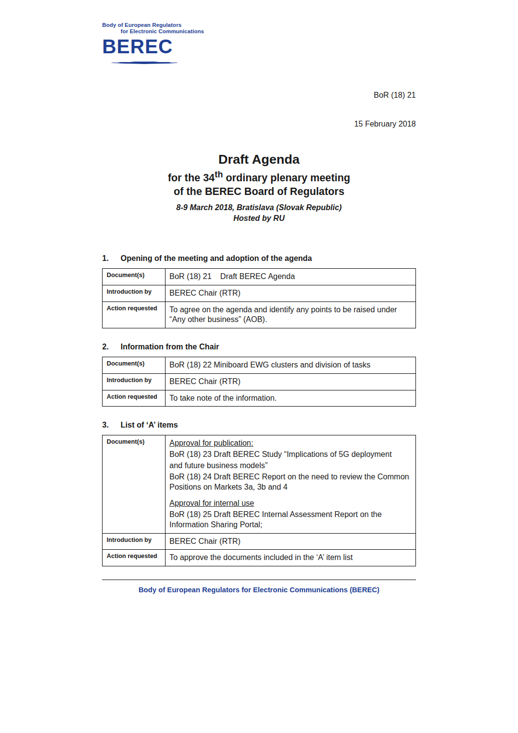Body of European Regulators for Electronic Communications
BEREC
BoR (18) 21
15 February 2018
Draft Agenda
for the 34th ordinary plenary meeting
of the BEREC Board of Regulators
8-9 March 2018, Bratislava (Slovak Republic) Hosted by RU
1. Opening of the meeting and adoption of the agenda
| Document(s) | BoR (18) 21 Draft BEREC Agenda |
| Introduction by | BEREC Chair (RTR) |
| Action requested | To agree on the agenda and identify any points to be raised under “Any other business” (AOB). |
2. Information from the Chair
| Document(s) | BoR (18) 22 Miniboard EWG clusters and division of tasks |
| Introduction by | BEREC Chair (RTR) |
| Action requested | To take note of the information. |
3. List of ‘A’ items
| Document(s) | Approval for publication: BoR (18) 23 Draft BEREC Study “Implications of 5G deployment and future business models” BoR (18) 24 Draft BEREC Report on the need to review the Common Positions on Markets 3a, 3b and 4 Approval for internal use BoR (18) 25 Draft BEREC Internal Assessment Report on the Information Sharing Portal; |
| Introduction by | BEREC Chair (RTR) |
| Action requested | To approve the documents included in the ‘A’ item list |
Body of European Regulators for Electronic Communications (BEREC)